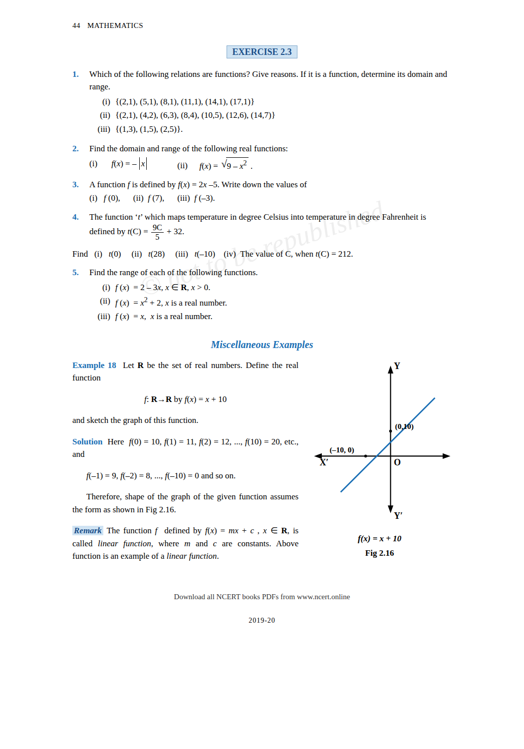© not to be republished
44 MATHEMATICS
EXERCISE 2.3
1. Which of the following relations are functions? Give reasons. If it is a function, determine its domain and range.
(i){(2,1), (5,1), (8,1), (11,1), (14,1), (17,1)}
(ii){(2,1), (4,2), (6,3), (8,4), (10,5), (12,6), (14,7)}
(iii){(1,3), (1,5), (2,5)}.
2. Find the domain and range of the following real functions:
(i) f(x) = – x
(ii) f(x) = 9 – x2 .
3. A function f is defined by f(x) = 2x –5. Write down the values of
(i) f (0), (ii) f (7), (iii) f (–3).
4. The function ‘t’ which maps temperature in degree Celsius into temperature in degree Fahrenheit is defined by t(C) = 9C 5 + 32.
Find (i) t(0) (ii) t(28) (iii) t(–10) (iv) The value of C, when t(C) = 212.
5. Find the range of each of the following functions.
(i) f (x) = 2 – 3x, x ∈ R, x > 0.
(ii) f (x) = x2 + 2, x is a real number.
(iii) f (x) = x, x is a real number.
Miscellaneous Examples
Example 18 Let R be the set of real numbers. Define the real function
f: R→R by f(x) = x + 10
and sketch the graph of this function.
Solution Here f(0) = 10, f(1) = 11, f(2) = 12, ..., f(10) = 20, etc., and
f(–1) = 9, f(–2) = 8, ..., f(–10) = 0 and so on.
Therefore, shape of the graph of the given function assumes the form as shown in Fig 2.16.
Remark The function f defined by f(x) = mx + c , x ∈ R, is called linear function, where m and c are constants. Above function is an example of a linear function.
Y Y′ X′ O (0,10) (–10, 0)
f(x) = x + 10
Fig 2.16
Download all NCERT books PDFs from www.ncert.online
2019-20